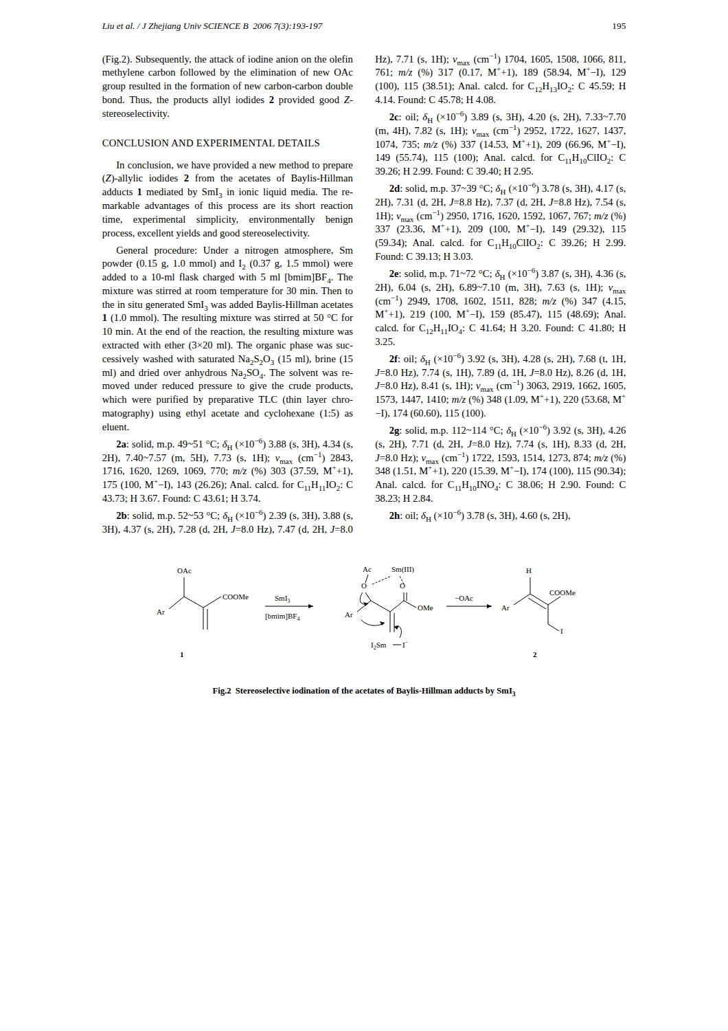Liu et al. / J Zhejiang Univ SCIENCE B 2006 7(3):193-197 195
(Fig.2). Subsequently, the attack of iodine anion on the olefin methylene carbon followed by the elimination of new OAc group resulted in the formation of new carbon-carbon double bond. Thus, the products allyl iodides 2 provided good Z-stereoselectivity.
Conclusion and Experimental Details
In conclusion, we have provided a new method to prepare (Z)-allylic iodides 2 from the acetates of Baylis-Hillman adducts 1 mediated by SmI3 in ionic liquid media. The remarkable advantages of this process are its short reaction time, experimental simplicity, environmentally benign process, excellent yields and good stereoselectivity.
General procedure: Under a nitrogen atmosphere, Sm powder (0.15 g, 1.0 mmol) and I2 (0.37 g, 1.5 mmol) were added to a 10-ml flask charged with 5 ml [bmim]BF4. The mixture was stirred at room temperature for 30 min. Then to the in situ generated SmI3 was added Baylis-Hillman acetates 1 (1.0 mmol). The resulting mixture was stirred at 50 °C for 10 min. At the end of the reaction, the resulting mixture was extracted with ether (3×20 ml). The organic phase was successively washed with saturated Na2S2O3 (15 ml), brine (15 ml) and dried over anhydrous Na2SO4. The solvent was removed under reduced pressure to give the crude products, which were purified by preparative TLC (thin layer chromatography) using ethyl acetate and cyclohexane (1:5) as eluent.
2a: solid, m.p. 49~51 °C; δH (×10−6) 3.88 (s, 3H), 4.34 (s, 2H), 7.40~7.57 (m, 5H), 7.73 (s, 1H); νmax (cm−1) 2843, 1716, 1620, 1269, 1069, 770; m/z (%) 303 (37.59, M++1), 175 (100, M+−I), 143 (26.26); Anal. calcd. for C11H11IO2: C 43.73; H 3.67. Found: C 43.61; H 3.74.
2b: solid, m.p. 52~53 °C; δH (×10−6) 2.39 (s, 3H), 3.88 (s, 3H), 4.37 (s, 2H), 7.28 (d, 2H, J=8.0 Hz), 7.47 (d, 2H, J=8.0 Hz), 7.71 (s, 1H); νmax (cm−1) 1704, 1605, 1508, 1066, 811, 761; m/z (%) 317 (0.17, M++1), 189 (58.94, M+−I), 129 (100), 115 (38.51); Anal. calcd. for C12H13IO2: C 45.59; H 4.14. Found: C 45.78; H 4.08.
2c: oil; δH (×10−6) 3.89 (s, 3H), 4.20 (s, 2H), 7.33~7.70 (m, 4H), 7.82 (s, 1H); νmax (cm−1) 2952, 1722, 1627, 1437, 1074, 735; m/z (%) 337 (14.53, M++1), 209 (66.96, M+−I), 149 (55.74), 115 (100); Anal. calcd. for C11H10ClIO2: C 39.26; H 2.99. Found: C 39.40; H 2.95.
2d: solid, m.p. 37~39 °C; δH (×10−6) 3.78 (s, 3H), 4.17 (s, 2H), 7.31 (d, 2H, J=8.8 Hz), 7.37 (d, 2H, J=8.8 Hz), 7.54 (s, 1H); νmax (cm−1) 2950, 1716, 1620, 1592, 1067, 767; m/z (%) 337 (23.36, M++1), 209 (100, M+−I), 149 (29.32), 115 (59.34); Anal. calcd. for C11H10ClIO2: C 39.26; H 2.99. Found: C 39.13; H 3.03.
2e: solid, m.p. 71~72 °C; δH (×10−6) 3.87 (s, 3H), 4.36 (s, 2H), 6.04 (s, 2H), 6.89~7.10 (m, 3H), 7.63 (s, 1H); νmax (cm−1) 2949, 1708, 1602, 1511, 828; m/z (%) 347 (4.15, M++1), 219 (100, M+−I), 159 (85.47), 115 (48.69); Anal. calcd. for C12H11IO4: C 41.64; H 3.20. Found: C 41.80; H 3.25.
2f: oil; δH (×10−6) 3.92 (s, 3H), 4.28 (s, 2H), 7.68 (t, 1H, J=8.0 Hz), 7.74 (s, 1H), 7.89 (d, 1H, J=8.0 Hz), 8.26 (d, 1H, J=8.0 Hz), 8.41 (s, 1H); νmax (cm−1) 3063, 2919, 1662, 1605, 1573, 1447, 1410; m/z (%) 348 (1.09, M++1), 220 (53.68, M+−I), 174 (60.60), 115 (100).
2g: solid, m.p. 112~114 °C; δH (×10−6) 3.92 (s, 3H), 4.26 (s, 2H), 7.71 (d, 2H, J=8.0 Hz), 7.74 (s, 1H), 8.33 (d, 2H, J=8.0 Hz); νmax (cm−1) 1722, 1593, 1514, 1273, 874; m/z (%) 348 (1.51, M++1), 220 (15.39, M+−I), 174 (100), 115 (90.34); Anal. calcd. for C11H10INO4: C 38.06; H 2.90. Found: C 38.23; H 2.84.
2h: oil; δH (×10−6) 3.78 (s, 3H), 4.60 (s, 2H),
OAc Ar COOMe 1 SmI3 [bmim]BF4 Ac Sm(III) O O Ar OMe I2Sm I− −OAc H Ar COOMe I 2
Fig.2 Stereoselective iodination of the acetates of Baylis-Hillman adducts by SmI3